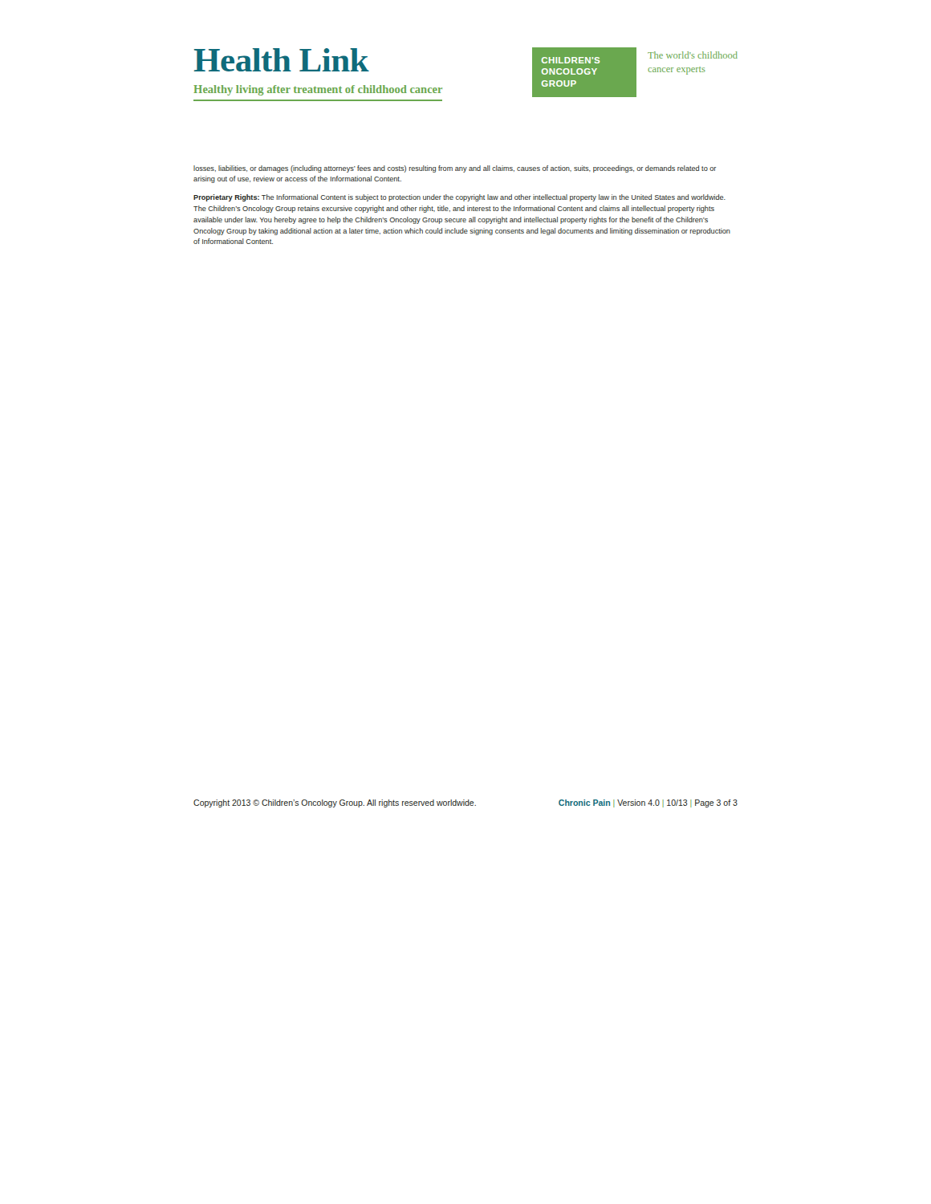Health Link
Healthy living after treatment of childhood cancer
Children's
Oncology
Group
The world's childhood
cancer experts
losses, liabilities, or damages (including attorneys’ fees and costs) resulting from any and all claims, causes of action, suits, proceedings, or demands related to or arising out of use, review or access of the Informational Content.
Proprietary Rights: The Informational Content is subject to protection under the copyright law and other intellectual property law in the United States and worldwide. The Children’s Oncology Group retains excursive copyright and other right, title, and interest to the Informational Content and claims all intellectual property rights available under law. You hereby agree to help the Children’s Oncology Group secure all copyright and intellectual property rights for the benefit of the Children’s Oncology Group by taking additional action at a later time, action which could include signing consents and legal documents and limiting dissemination or reproduction of Informational Content.
Copyright 2013 © Children’s Oncology Group. All rights reserved worldwide.
Chronic Pain | Version 4.0 | 10/13 | Page 3 of 3